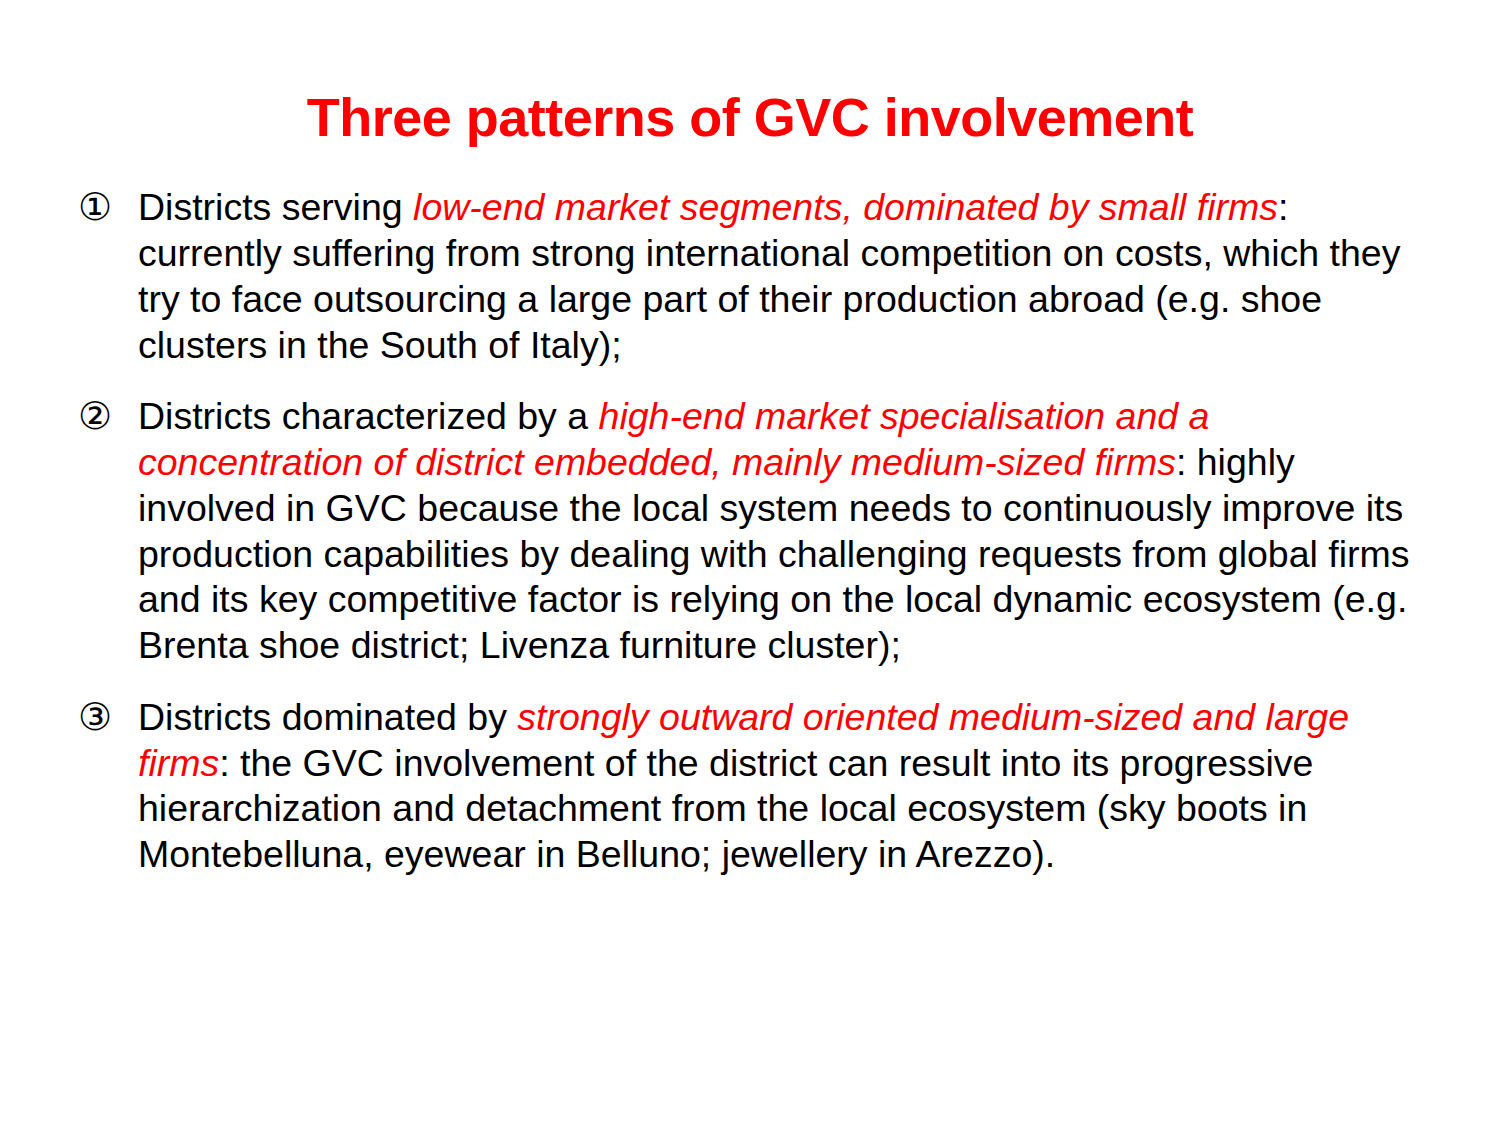Three patterns of GVC involvement
① Districts serving low-end market segments, dominated by small firms: currently suffering from strong international competition on costs, which they try to face outsourcing a large part of their production abroad (e.g. shoe clusters in the South of Italy);
② Districts characterized by a high-end market specialisation and a concentration of district embedded, mainly medium-sized firms: highly involved in GVC because the local system needs to continuously improve its production capabilities by dealing with challenging requests from global firms and its key competitive factor is relying on the local dynamic ecosystem (e.g. Brenta shoe district; Livenza furniture cluster);
③ Districts dominated by strongly outward oriented medium-sized and large firms: the GVC involvement of the district can result into its progressive hierarchization and detachment from the local ecosystem (sky boots in Montebelluna, eyewear in Belluno; jewellery in Arezzo).